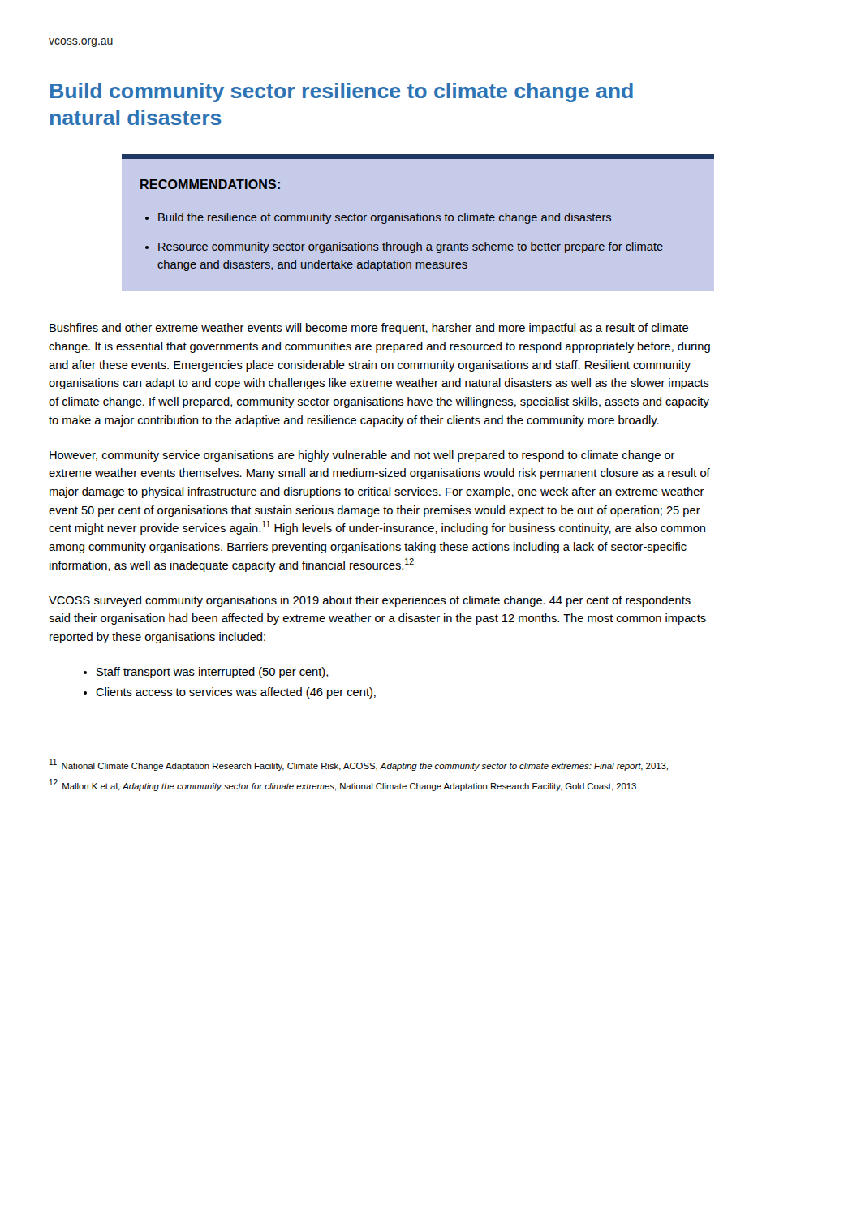vcoss.org.au
Build community sector resilience to climate change and
natural disasters
RECOMMENDATIONS:
Build the resilience of community sector organisations to climate change and disasters
Resource community sector organisations through a grants scheme to better prepare for climate change and disasters, and undertake adaptation measures
Bushfires and other extreme weather events will become more frequent, harsher and more impactful as a result of climate change. It is essential that governments and communities are prepared and resourced to respond appropriately before, during and after these events. Emergencies place considerable strain on community organisations and staff. Resilient community organisations can adapt to and cope with challenges like extreme weather and natural disasters as well as the slower impacts of climate change. If well prepared, community sector organisations have the willingness, specialist skills, assets and capacity to make a major contribution to the adaptive and resilience capacity of their clients and the community more broadly.
However, community service organisations are highly vulnerable and not well prepared to respond to climate change or extreme weather events themselves. Many small and medium-sized organisations would risk permanent closure as a result of major damage to physical infrastructure and disruptions to critical services. For example, one week after an extreme weather event 50 per cent of organisations that sustain serious damage to their premises would expect to be out of operation; 25 per cent might never provide services again.11 High levels of under-insurance, including for business continuity, are also common among community organisations. Barriers preventing organisations taking these actions including a lack of sector-specific information, as well as inadequate capacity and financial resources.12
VCOSS surveyed community organisations in 2019 about their experiences of climate change. 44 per cent of respondents said their organisation had been affected by extreme weather or a disaster in the past 12 months. The most common impacts reported by these organisations included:
Staff transport was interrupted (50 per cent),
Clients access to services was affected (46 per cent),
11 National Climate Change Adaptation Research Facility, Climate Risk, ACOSS, Adapting the community sector to climate extremes: Final report, 2013,
12 Mallon K et al, Adapting the community sector for climate extremes, National Climate Change Adaptation Research Facility, Gold Coast, 2013